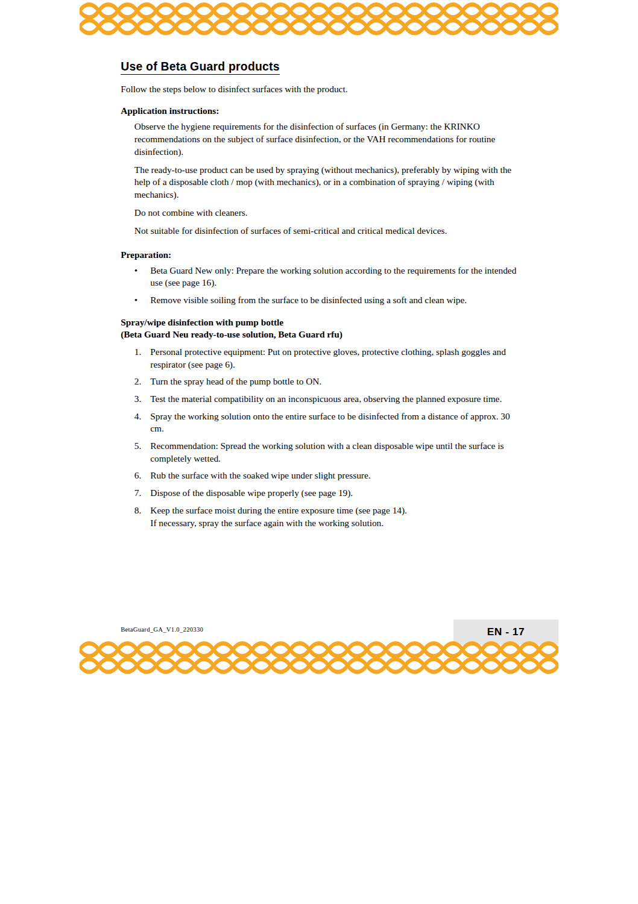Use of Beta Guard products
Follow the steps below to disinfect surfaces with the product.
Application instructions:
Observe the hygiene requirements for the disinfection of surfaces (in Germany: the KRINKO recommendations on the subject of surface disinfection, or the VAH recommendations for routine disinfection).
The ready-to-use product can be used by spraying (without mechanics), preferably by wiping with the help of a disposable cloth / mop (with mechanics), or in a combination of spraying / wiping (with mechanics).
Do not combine with cleaners.
Not suitable for disinfection of surfaces of semi-critical and critical medical devices.
Preparation:
Beta Guard New only: Prepare the working solution according to the requirements for the intended use (see page 16).
Remove visible soiling from the surface to be disinfected using a soft and clean wipe.
Spray/wipe disinfection with pump bottle
(Beta Guard Neu ready-to-use solution, Beta Guard rfu)
Personal protective equipment: Put on protective gloves, protective clothing, splash goggles and respirator (see page 6).
Turn the spray head of the pump bottle to ON.
Test the material compatibility on an inconspicuous area, observing the planned exposure time.
Spray the working solution onto the entire surface to be disinfected from a distance of approx. 30 cm.
Recommendation: Spread the working solution with a clean disposable wipe until the surface is completely wetted.
Rub the surface with the soaked wipe under slight pressure.
Dispose of the disposable wipe properly (see page 19).
Keep the surface moist during the entire exposure time (see page 14).
If necessary, spray the surface again with the working solution.
BetaGuard_GA_V1.0_220330
EN - 17